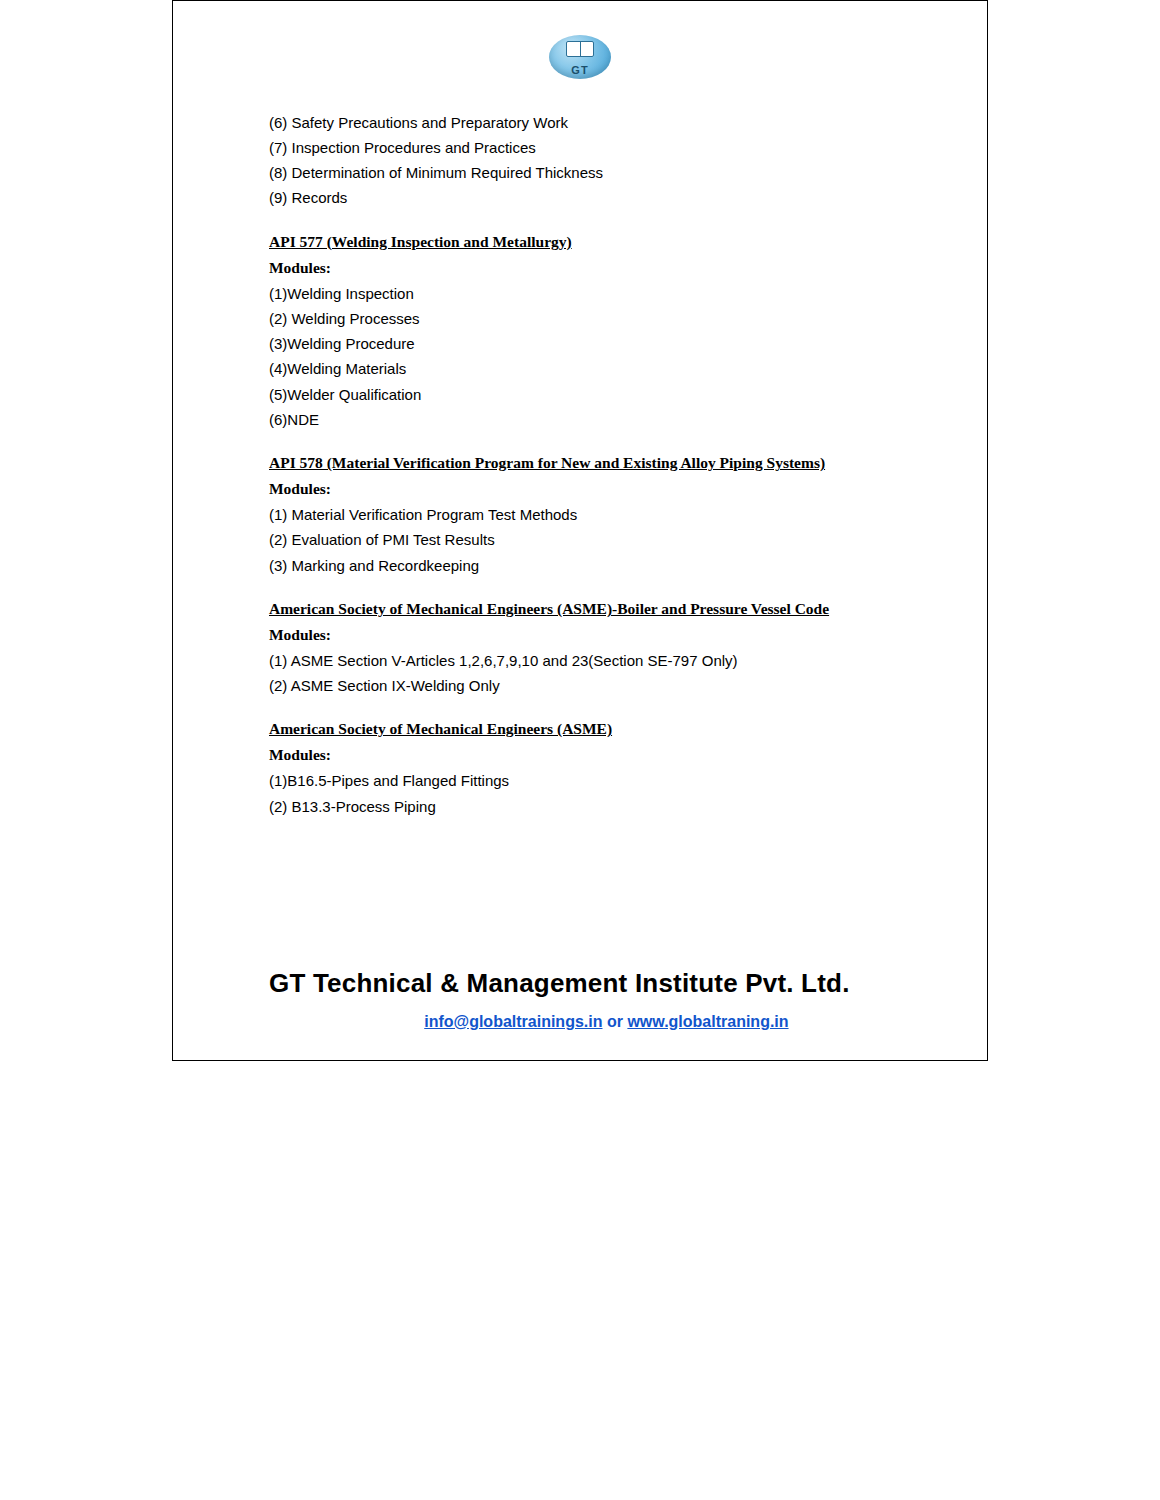GT
(6) Safety Precautions and Preparatory Work
(7) Inspection Procedures and Practices
(8) Determination of Minimum Required Thickness
(9) Records
API 577 (Welding Inspection and Metallurgy)
Modules:
(1)Welding Inspection
(2) Welding Processes
(3)Welding Procedure
(4)Welding Materials
(5)Welder Qualification
(6)NDE
API 578 (Material Verification Program for New and Existing Alloy Piping Systems)
Modules:
(1) Material Verification Program Test Methods
(2) Evaluation of PMI Test Results
(3) Marking and Recordkeeping
American Society of Mechanical Engineers (ASME)-Boiler and Pressure Vessel Code
Modules:
(1) ASME Section V-Articles 1,2,6,7,9,10 and 23(Section SE-797 Only)
(2) ASME Section IX-Welding Only
American Society of Mechanical Engineers (ASME)
Modules:
(1)B16.5-Pipes and Flanged Fittings
(2) B13.3-Process Piping
GT Technical & Management Institute Pvt. Ltd.
info@globaltrainings.in or www.globaltraning.in